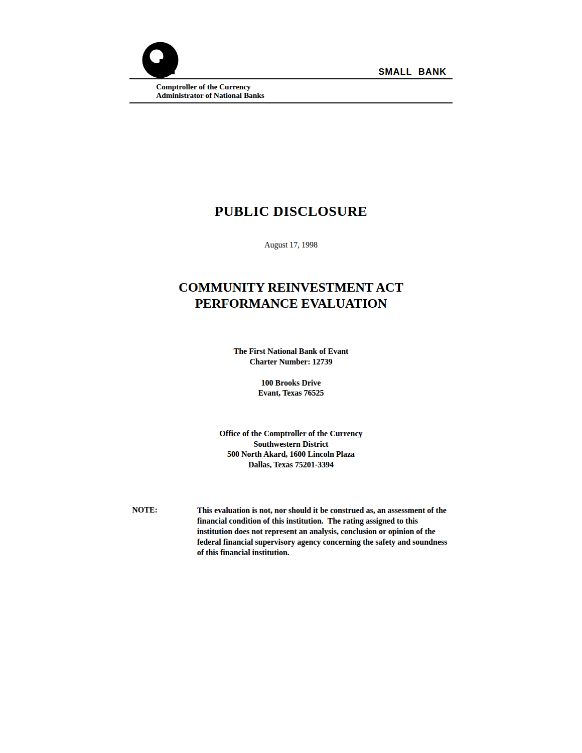SMALL BANK
Comptroller of the Currency
Administrator of National Banks
PUBLIC DISCLOSURE
August 17, 1998
COMMUNITY REINVESTMENT ACT
PERFORMANCE EVALUATION
The First National Bank of Evant
Charter Number: 12739
100 Brooks Drive
Evant, Texas 76525
Office of the Comptroller of the Currency
Southwestern District
500 North Akard, 1600 Lincoln Plaza
Dallas, Texas 75201-3394
NOTE:
This evaluation is not, nor should it be construed as, an assessment of the financial condition of this institution. The rating assigned to this institution does not represent an analysis, conclusion or opinion of the federal financial supervisory agency concerning the safety and soundness of this financial institution.